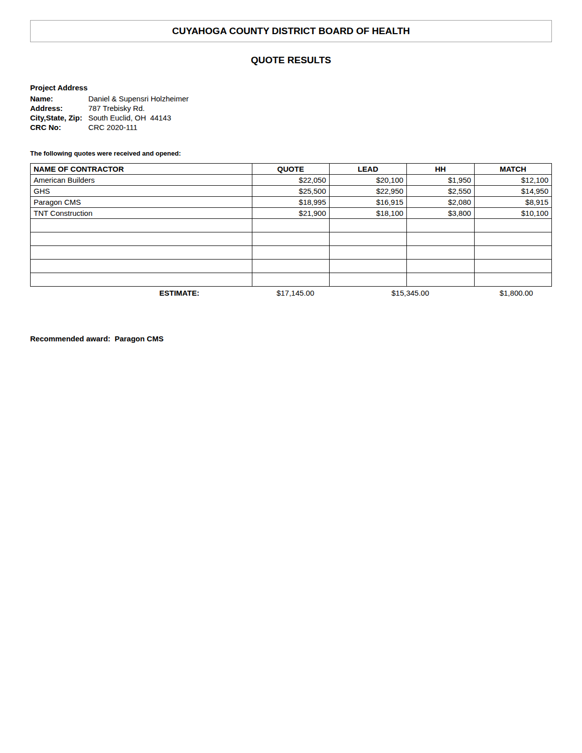CUYAHOGA COUNTY DISTRICT BOARD OF HEALTH
QUOTE RESULTS
Project Address
| Name: | Daniel & Supensri Holzheimer |
| Address: | 787 Trebisky Rd. |
| City,State, Zip: | South Euclid, OH 44143 |
| CRC No: | CRC 2020-111 |
The following quotes were received and opened:
| NAME OF CONTRACTOR | QUOTE | LEAD | HH | MATCH |
| --- | --- | --- | --- | --- |
| American Builders | $22,050 | $20,100 | $1,950 | $12,100 |
| GHS | $25,500 | $22,950 | $2,550 | $14,950 |
| Paragon CMS | $18,995 | $16,915 | $2,080 | $8,915 |
| TNT Construction | $21,900 | $18,100 | $3,800 | $10,100 |
| ESTIMATE: | $17,145.00 | $15,345.00 | $1,800.00 | |
Recommended award: Paragon CMS